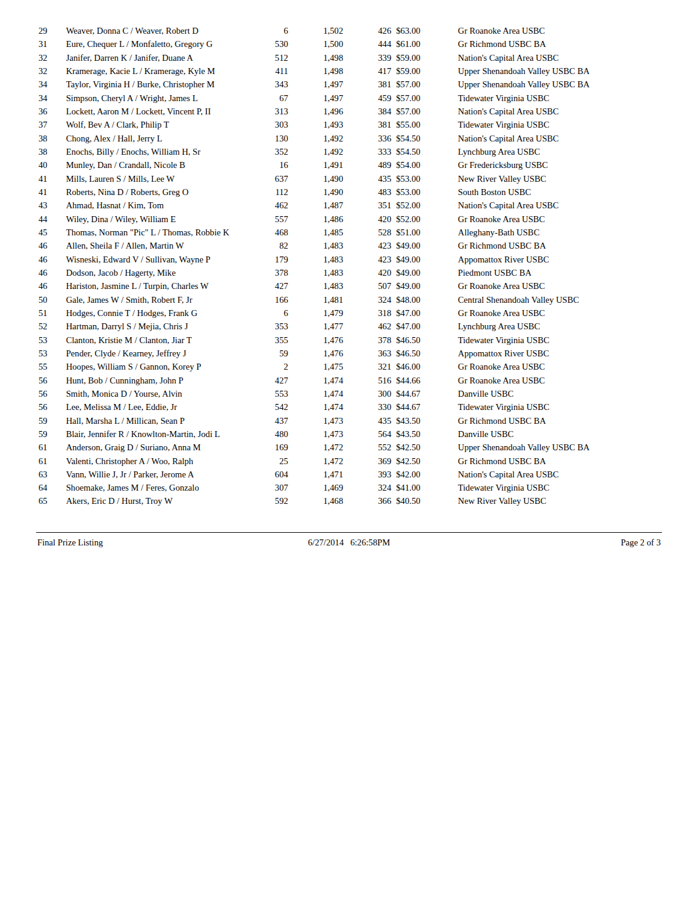| 29 | Weaver, Donna C / Weaver, Robert D | 6 | 1,502 | 426 | $63.00 | Gr Roanoke Area USBC |
| 31 | Eure, Chequer L / Monfaletto, Gregory G | 530 | 1,500 | 444 | $61.00 | Gr Richmond USBC BA |
| 32 | Janifer, Darren K / Janifer, Duane A | 512 | 1,498 | 339 | $59.00 | Nation's Capital Area USBC |
| 32 | Kramerage, Kacie L / Kramerage, Kyle M | 411 | 1,498 | 417 | $59.00 | Upper Shenandoah Valley USBC BA |
| 34 | Taylor, Virginia H / Burke, Christopher M | 343 | 1,497 | 381 | $57.00 | Upper Shenandoah Valley USBC BA |
| 34 | Simpson, Cheryl A / Wright, James L | 67 | 1,497 | 459 | $57.00 | Tidewater Virginia USBC |
| 36 | Lockett, Aaron M / Lockett, Vincent P, II | 313 | 1,496 | 384 | $57.00 | Nation's Capital Area USBC |
| 37 | Wolf, Bev A / Clark, Philip T | 303 | 1,493 | 381 | $55.00 | Tidewater Virginia USBC |
| 38 | Chong, Alex / Hall, Jerry L | 130 | 1,492 | 336 | $54.50 | Nation's Capital Area USBC |
| 38 | Enochs, Billy / Enochs, William H, Sr | 352 | 1,492 | 333 | $54.50 | Lynchburg Area USBC |
| 40 | Munley, Dan / Crandall, Nicole B | 16 | 1,491 | 489 | $54.00 | Gr Fredericksburg USBC |
| 41 | Mills, Lauren S / Mills, Lee W | 637 | 1,490 | 435 | $53.00 | New River Valley USBC |
| 41 | Roberts, Nina D / Roberts, Greg O | 112 | 1,490 | 483 | $53.00 | South Boston USBC |
| 43 | Ahmad, Hasnat / Kim, Tom | 462 | 1,487 | 351 | $52.00 | Nation's Capital Area USBC |
| 44 | Wiley, Dina / Wiley, William E | 557 | 1,486 | 420 | $52.00 | Gr Roanoke Area USBC |
| 45 | Thomas, Norman "Pic" L / Thomas, Robbie K | 468 | 1,485 | 528 | $51.00 | Alleghany-Bath USBC |
| 46 | Allen, Sheila F / Allen, Martin W | 82 | 1,483 | 423 | $49.00 | Gr Richmond USBC BA |
| 46 | Wisneski, Edward V / Sullivan, Wayne P | 179 | 1,483 | 423 | $49.00 | Appomattox River USBC |
| 46 | Dodson, Jacob / Hagerty, Mike | 378 | 1,483 | 420 | $49.00 | Piedmont USBC BA |
| 46 | Hariston, Jasmine L / Turpin, Charles W | 427 | 1,483 | 507 | $49.00 | Gr Roanoke Area USBC |
| 50 | Gale, James W / Smith, Robert F, Jr | 166 | 1,481 | 324 | $48.00 | Central Shenandoah Valley USBC |
| 51 | Hodges, Connie T / Hodges, Frank G | 6 | 1,479 | 318 | $47.00 | Gr Roanoke Area USBC |
| 52 | Hartman, Darryl S / Mejia, Chris J | 353 | 1,477 | 462 | $47.00 | Lynchburg Area USBC |
| 53 | Clanton, Kristie M / Clanton, Jiar T | 355 | 1,476 | 378 | $46.50 | Tidewater Virginia USBC |
| 53 | Pender, Clyde / Kearney, Jeffrey J | 59 | 1,476 | 363 | $46.50 | Appomattox River USBC |
| 55 | Hoopes, William S / Gannon, Korey P | 2 | 1,475 | 321 | $46.00 | Gr Roanoke Area USBC |
| 56 | Hunt, Bob / Cunningham, John P | 427 | 1,474 | 516 | $44.66 | Gr Roanoke Area USBC |
| 56 | Smith, Monica D / Yourse, Alvin | 553 | 1,474 | 300 | $44.67 | Danville USBC |
| 56 | Lee, Melissa M / Lee, Eddie, Jr | 542 | 1,474 | 330 | $44.67 | Tidewater Virginia USBC |
| 59 | Hall, Marsha L / Millican, Sean P | 437 | 1,473 | 435 | $43.50 | Gr Richmond USBC BA |
| 59 | Blair, Jennifer R / Knowlton-Martin, Jodi L | 480 | 1,473 | 564 | $43.50 | Danville USBC |
| 61 | Anderson, Graig D / Suriano, Anna M | 169 | 1,472 | 552 | $42.50 | Upper Shenandoah Valley USBC BA |
| 61 | Valenti, Christopher A / Woo, Ralph | 25 | 1,472 | 369 | $42.50 | Gr Richmond USBC BA |
| 63 | Vann, Willie J, Jr / Parker, Jerome A | 604 | 1,471 | 393 | $42.00 | Nation's Capital Area USBC |
| 64 | Shoemake, James M / Feres, Gonzalo | 307 | 1,469 | 324 | $41.00 | Tidewater Virginia USBC |
| 65 | Akers, Eric D / Hurst, Troy W | 592 | 1,468 | 366 | $40.50 | New River Valley USBC |
| Final Prize Listing | 6/27/2014 6:26:58PM | Page 2 of 3 |